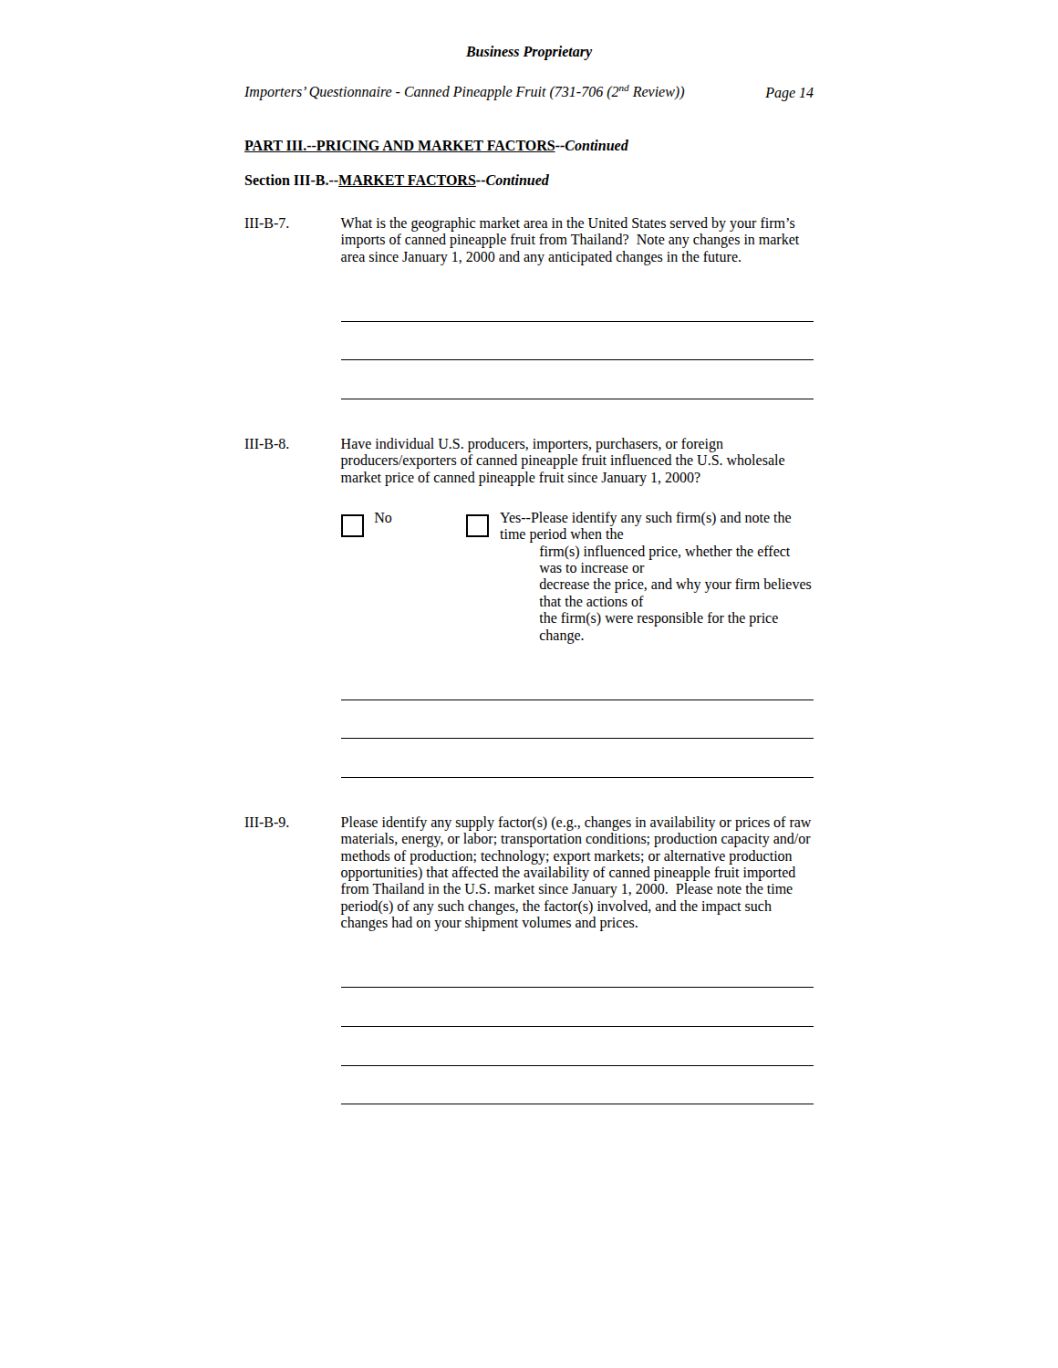Business Proprietary
Importers’ Questionnaire - Canned Pineapple Fruit (731-706 (2nd Review))
Page 14
PART III.--PRICING AND MARKET FACTORS--Continued
Section III-B.--MARKET FACTORS--Continued
III-B-7.
What is the geographic market area in the United States served by your firm’s imports of canned pineapple fruit from Thailand? Note any changes in market area since January 1, 2000 and any anticipated changes in the future.
III-B-8.
Have individual U.S. producers, importers, purchasers, or foreign producers/exporters of canned pineapple fruit influenced the U.S. wholesale market price of canned pineapple fruit since January 1, 2000?
No Yes--Please identify any such firm(s) and note the time period when the firm(s) influenced price, whether the effect was to increase or decrease the price, and why your firm believes that the actions of the firm(s) were responsible for the price change.
III-B-9.
Please identify any supply factor(s) (e.g., changes in availability or prices of raw materials, energy, or labor; transportation conditions; production capacity and/or methods of production; technology; export markets; or alternative production opportunities) that affected the availability of canned pineapple fruit imported from Thailand in the U.S. market since January 1, 2000. Please note the time period(s) of any such changes, the factor(s) involved, and the impact such changes had on your shipment volumes and prices.